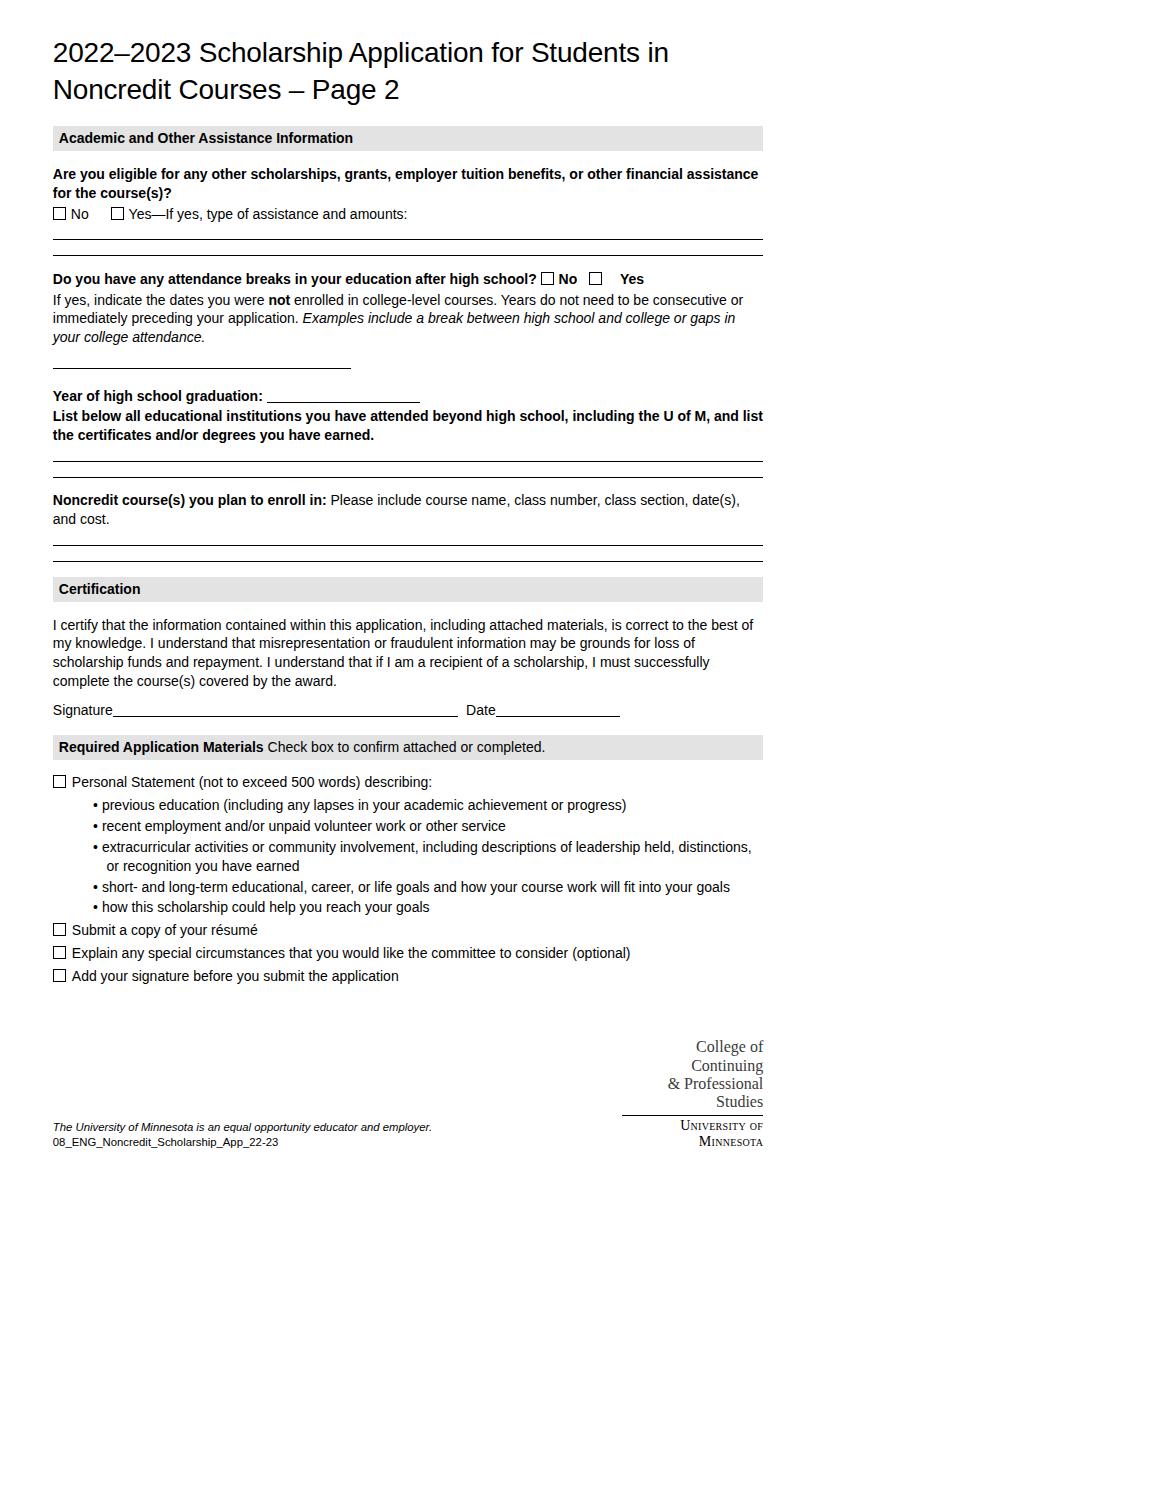2022–2023 Scholarship Application for Students in Noncredit Courses – Page 2
Academic and Other Assistance Information
Are you eligible for any other scholarships, grants, employer tuition benefits, or other financial assistance for the course(s)?
No Yes—If yes, type of assistance and amounts:
Do you have any attendance breaks in your education after high school? No Yes
If yes, indicate the dates you were not enrolled in college-level courses. Years do not need to be consecutive or immediately preceding your application. Examples include a break between high school and college or gaps in your college attendance.
Year of high school graduation:
List below all educational institutions you have attended beyond high school, including the U of M, and list the certificates and/or degrees you have earned.
Noncredit course(s) you plan to enroll in: Please include course name, class number, class section, date(s), and cost.
Certification
I certify that the information contained within this application, including attached materials, is correct to the best of my knowledge. I understand that misrepresentation or fraudulent information may be grounds for loss of scholarship funds and repayment. I understand that if I am a recipient of a scholarship, I must successfully complete the course(s) covered by the award.
Signature Date
Required Application Materials Check box to confirm attached or completed.
Personal Statement (not to exceed 500 words) describing:
previous education (including any lapses in your academic achievement or progress)
recent employment and/or unpaid volunteer work or other service
extracurricular activities or community involvement, including descriptions of leadership held, distinctions, or recognition you have earned
short- and long-term educational, career, or life goals and how your course work will fit into your goals
how this scholarship could help you reach your goals
Submit a copy of your résumé
Explain any special circumstances that you would like the committee to consider (optional)
Add your signature before you submit the application
The University of Minnesota is an equal opportunity educator and employer. 08_ENG_Noncredit_Scholarship_App_22-23
College of Continuing
& Professional Studies
University of Minnesota